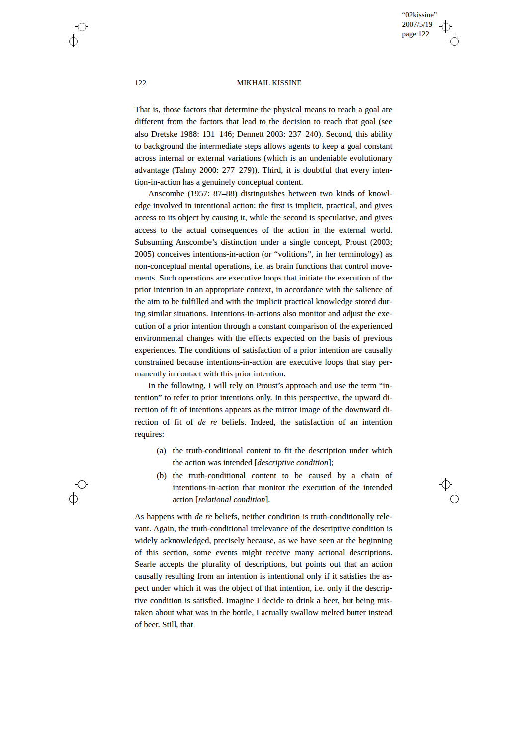“02kissine”
2007/5/19
page 122
122
MIKHAIL KISSINE
That is, those factors that determine the physical means to reach a goal are different from the factors that lead to the decision to reach that goal (see also Dretske 1988: 131–146; Dennett 2003: 237–240). Second, this ability to background the intermediate steps allows agents to keep a goal constant across internal or external variations (which is an undeniable evolutionary advantage (Talmy 2000: 277–279)). Third, it is doubtful that every intention-in-action has a genuinely conceptual content.
Anscombe (1957: 87–88) distinguishes between two kinds of knowledge involved in intentional action: the first is implicit, practical, and gives access to its object by causing it, while the second is speculative, and gives access to the actual consequences of the action in the external world. Subsuming Anscombe’s distinction under a single concept, Proust (2003; 2005) conceives intentions-in-action (or “volitions”, in her terminology) as non-conceptual mental operations, i.e. as brain functions that control movements. Such operations are executive loops that initiate the execution of the prior intention in an appropriate context, in accordance with the salience of the aim to be fulfilled and with the implicit practical knowledge stored during similar situations. Intentions-in-actions also monitor and adjust the execution of a prior intention through a constant comparison of the experienced environmental changes with the effects expected on the basis of previous experiences. The conditions of satisfaction of a prior intention are causally constrained because intentions-in-action are executive loops that stay permanently in contact with this prior intention.
In the following, I will rely on Proust’s approach and use the term “intention” to refer to prior intentions only. In this perspective, the upward direction of fit of intentions appears as the mirror image of the downward direction of fit of de re beliefs. Indeed, the satisfaction of an intention requires:
(a) the truth-conditional content to fit the description under which the action was intended [descriptive condition];
(b) the truth-conditional content to be caused by a chain of intentions-in-action that monitor the execution of the intended action [relational condition].
As happens with de re beliefs, neither condition is truth-conditionally relevant. Again, the truth-conditional irrelevance of the descriptive condition is widely acknowledged, precisely because, as we have seen at the beginning of this section, some events might receive many actional descriptions. Searle accepts the plurality of descriptions, but points out that an action causally resulting from an intention is intentional only if it satisfies the aspect under which it was the object of that intention, i.e. only if the descriptive condition is satisfied. Imagine I decide to drink a beer, but being mistaken about what was in the bottle, I actually swallow melted butter instead of beer. Still, that